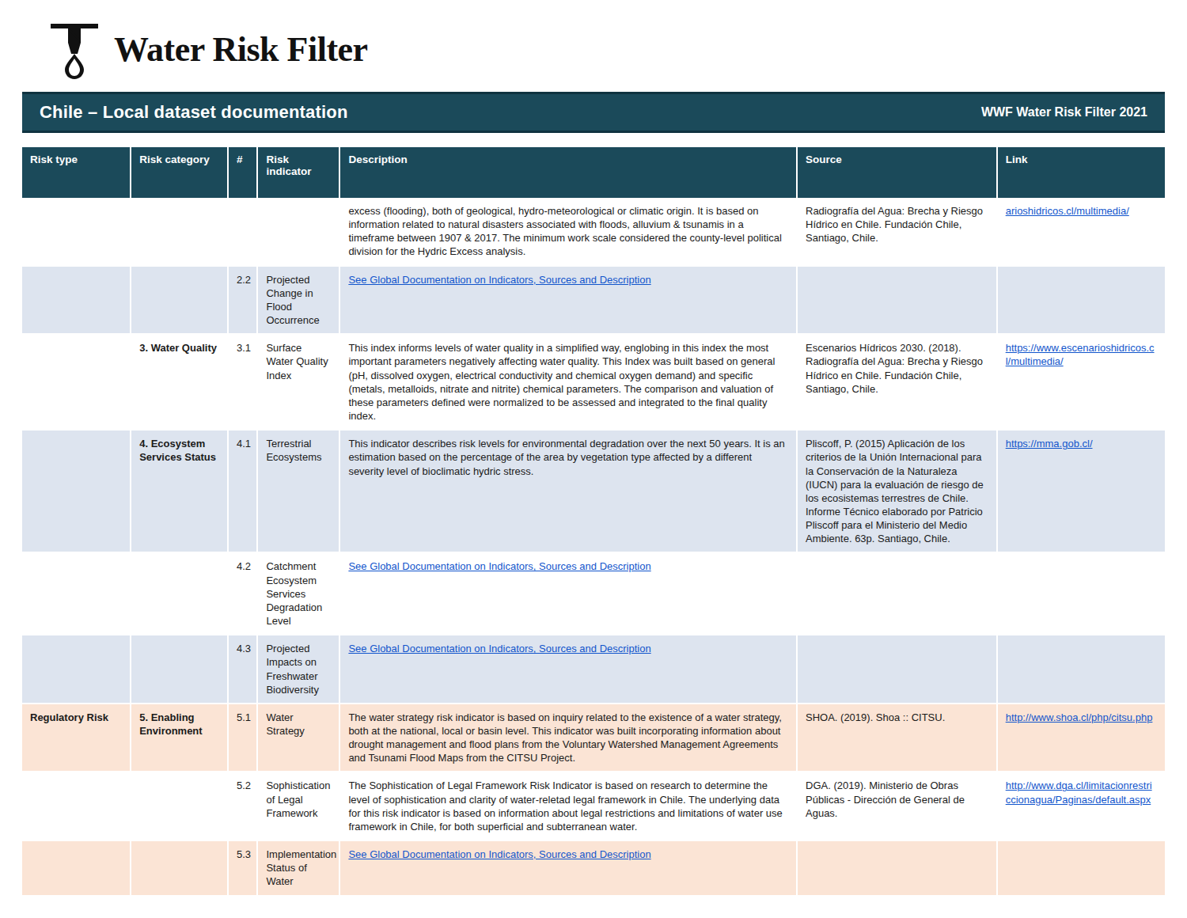Water Risk Filter
Chile – Local dataset documentation
WWF Water Risk Filter 2021
| Risk type | Risk category | # | Risk indicator | Description | Source | Link |
| --- | --- | --- | --- | --- | --- | --- |
| | | | | excess (flooding), both of geological, hydro-meteorological or climatic origin. It is based on information related to natural disasters associated with floods, alluvium & tsunamis in a timeframe between 1907 & 2017. The minimum work scale considered the county-level political division for the Hydric Excess analysis. | Radiografía del Agua: Brecha y Riesgo Hídrico en Chile. Fundación Chile, Santiago, Chile. | arioshidricos.cl/multimedia/ |
| | | 2.2 | Projected Change in Flood Occurrence | See Global Documentation on Indicators, Sources and Description | | |
| | 3. Water Quality | 3.1 | Surface Water Quality Index | This index informs levels of water quality in a simplified way, englobing in this index the most important parameters negatively affecting water quality. This Index was built based on general (pH, dissolved oxygen, electrical conductivity and chemical oxygen demand) and specific (metals, metalloids, nitrate and nitrite) chemical parameters. The comparison and valuation of these parameters defined were normalized to be assessed and integrated to the final quality index. | Escenarios Hídricos 2030. (2018). Radiografía del Agua: Brecha y Riesgo Hídrico en Chile. Fundación Chile, Santiago, Chile. | https://www.escenarioshidricos.cl/multimedia/ |
| | 4. Ecosystem Services Status | 4.1 | Terrestrial Ecosystems | This indicator describes risk levels for environmental degradation over the next 50 years. It is an estimation based on the percentage of the area by vegetation type affected by a different severity level of bioclimatic hydric stress. | Pliscoff, P. (2015) Aplicación de los criterios de la Unión Internacional para la Conservación de la Naturaleza (IUCN) para la evaluación de riesgo de los ecosistemas terrestres de Chile. Informe Técnico elaborado por Patricio Pliscoff para el Ministerio del Medio Ambiente. 63p. Santiago, Chile. | https://mma.gob.cl/ |
| | | 4.2 | Catchment Ecosystem Services Degradation Level | See Global Documentation on Indicators, Sources and Description | | |
| | | 4.3 | Projected Impacts on Freshwater Biodiversity | See Global Documentation on Indicators, Sources and Description | | |
| Regulatory Risk | 5. Enabling Environment | 5.1 | Water Strategy | The water strategy risk indicator is based on inquiry related to the existence of a water strategy, both at the national, local or basin level. This indicator was built incorporating information about drought management and flood plans from the Voluntary Watershed Management Agreements and Tsunami Flood Maps from the CITSU Project. | SHOA. (2019). Shoa :: CITSU. | http://www.shoa.cl/php/citsu.php |
| | | 5.2 | Sophistication of Legal Framework | The Sophistication of Legal Framework Risk Indicator is based on research to determine the level of sophistication and clarity of water-reletad legal framework in Chile. The underlying data for this risk indicator is based on information about legal restrictions and limitations of water use framework in Chile, for both superficial and subterranean water. | DGA. (2019). Ministerio de Obras Públicas - Dirección de General de Aguas. | http://www.dga.cl/limitacionrestriccionagua/Paginas/default.aspx |
| | | 5.3 | Implementation Status of Water | See Global Documentation on Indicators, Sources and Description | | |